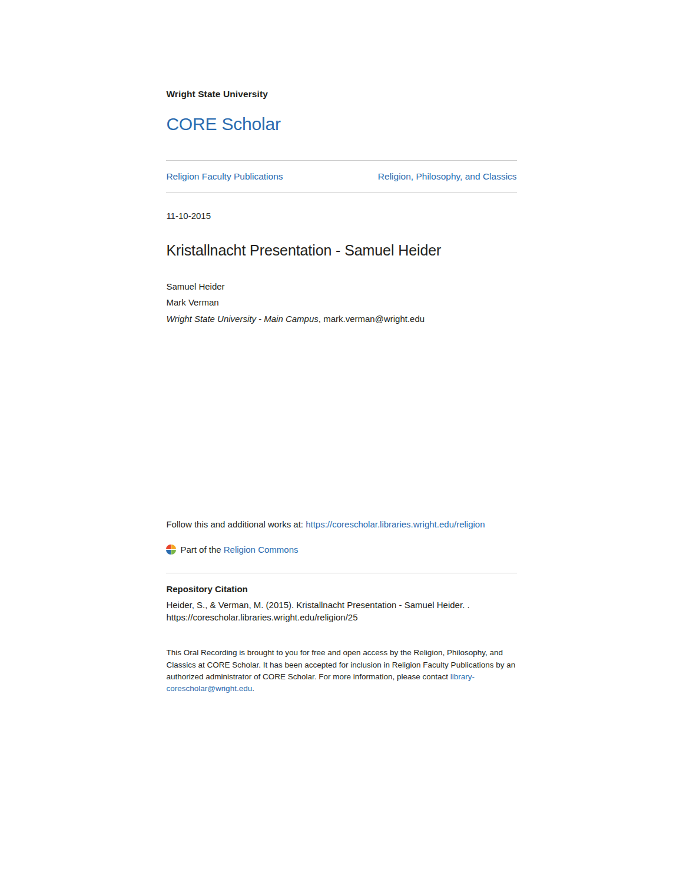Wright State University
CORE Scholar
Religion Faculty Publications
Religion, Philosophy, and Classics
11-10-2015
Kristallnacht Presentation - Samuel Heider
Samuel Heider
Mark Verman
Wright State University - Main Campus, mark.verman@wright.edu
Follow this and additional works at: https://corescholar.libraries.wright.edu/religion
Part of the Religion Commons
Repository Citation
Heider, S., & Verman, M. (2015). Kristallnacht Presentation - Samuel Heider. .
https://corescholar.libraries.wright.edu/religion/25
This Oral Recording is brought to you for free and open access by the Religion, Philosophy, and Classics at CORE Scholar. It has been accepted for inclusion in Religion Faculty Publications by an authorized administrator of CORE Scholar. For more information, please contact library-corescholar@wright.edu.